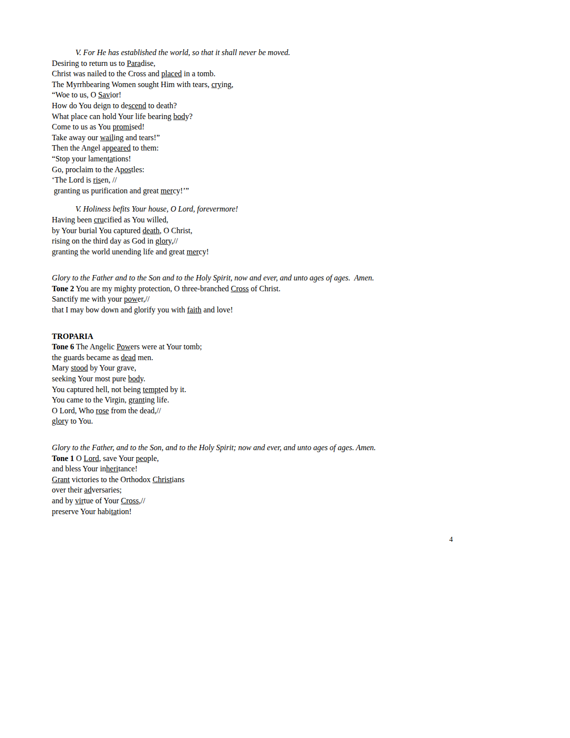V. For He has established the world, so that it shall never be moved.
Desiring to return us to Paradise,
Christ was nailed to the Cross and placed in a tomb.
The Myrrhbearing Women sought Him with tears, crying,
“Woe to us, O Savior!
How do You deign to descend to death?
What place can hold Your life bearing body?
Come to us as You promised!
Take away our wailing and tears!”
Then the Angel appeared to them:
“Stop your lamentations!
Go, proclaim to the Apostles:
‘The Lord is risen, //
granting us purification and great mercy!’”
V. Holiness befits Your house, O Lord, forevermore!
Having been crucified as You willed,
by Your burial You captured death, O Christ,
rising on the third day as God in glory,//
granting the world unending life and great mercy!
Glory to the Father and to the Son and to the Holy Spirit, now and ever, and unto ages of ages. Amen.
Tone 2 You are my mighty protection, O three-branched Cross of Christ.
Sanctify me with your power,//
that I may bow down and glorify you with faith and love!
TROPARIA
Tone 6 The Angelic Powers were at Your tomb;
the guards became as dead men.
Mary stood by Your grave,
seeking Your most pure body.
You captured hell, not being tempted by it.
You came to the Virgin, granting life.
O Lord, Who rose from the dead,//
glory to You.
Glory to the Father, and to the Son, and to the Holy Spirit; now and ever, and unto ages of ages. Amen.
Tone 1 O Lord, save Your people,
and bless Your inheritance!
Grant victories to the Orthodox Christians
over their adversaries;
and by virtue of Your Cross,//
preserve Your habitation!
4